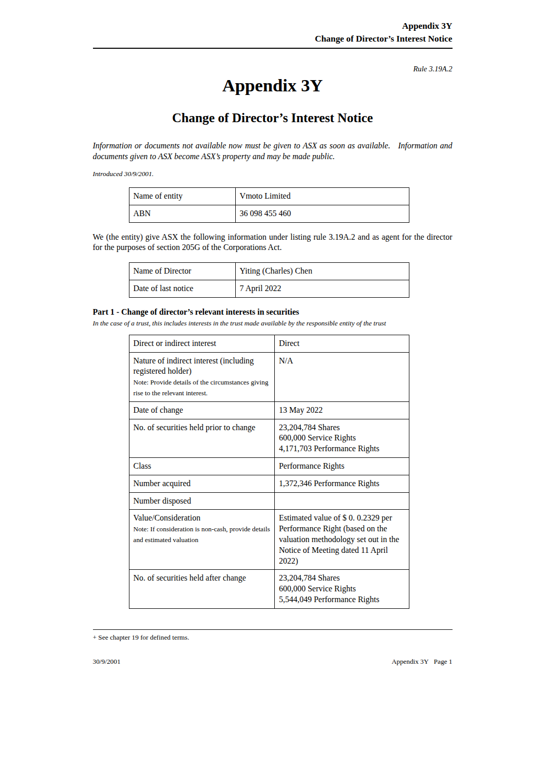Appendix 3Y
Change of Director’s Interest Notice
Rule 3.19A.2
Appendix 3Y
Change of Director’s Interest Notice
Information or documents not available now must be given to ASX as soon as available. Information and documents given to ASX become ASX’s property and may be made public.
Introduced 30/9/2001.
| Name of entity | Vmoto Limited |
| ABN | 36 098 455 460 |
We (the entity) give ASX the following information under listing rule 3.19A.2 and as agent for the director for the purposes of section 205G of the Corporations Act.
| Name of Director | Yiting (Charles) Chen |
| Date of last notice | 7 April 2022 |
Part 1 - Change of director’s relevant interests in securities
In the case of a trust, this includes interests in the trust made available by the responsible entity of the trust
| Direct or indirect interest | Direct |
| Nature of indirect interest (including registered holder) Note: Provide details of the circumstances giving rise to the relevant interest. | N/A |
| Date of change | 13 May 2022 |
| No. of securities held prior to change | 23,204,784 Shares 600,000 Service Rights 4,171,703 Performance Rights |
| Class | Performance Rights |
| Number acquired | 1,372,346 Performance Rights |
| Number disposed | |
| Value/Consideration Note: If consideration is non-cash, provide details and estimated valuation | Estimated value of $ 0. 0.2329 per Performance Right (based on the valuation methodology set out in the Notice of Meeting dated 11 April 2022) |
| No. of securities held after change | 23,204,784 Shares 600,000 Service Rights 5,544,049 Performance Rights |
+ See chapter 19 for defined terms.
30/9/2001 Appendix 3Y Page 1